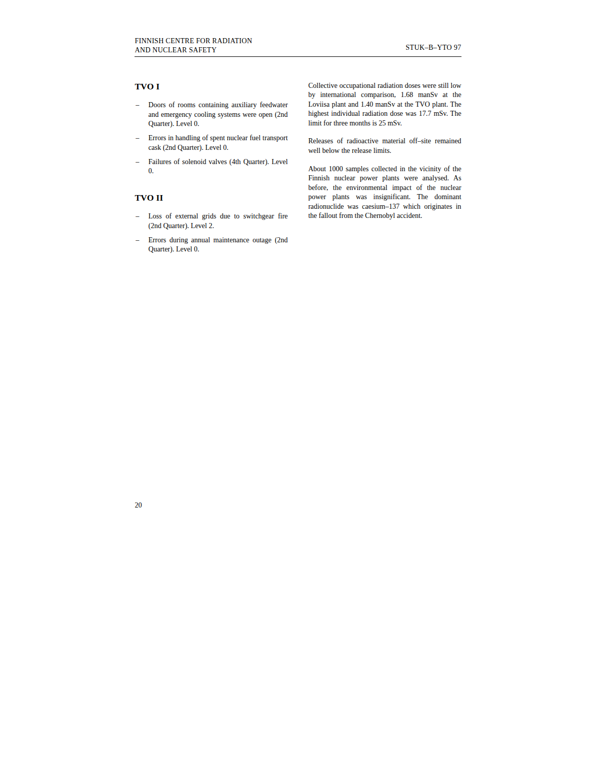Finnish Centre for Radiation
and Nuclear Safety
STUK–B–YTO 97
TVO I
Doors of rooms containing auxiliary feedwater and emergency cooling systems were open (2nd Quarter). Level 0.
Errors in handling of spent nuclear fuel transport cask (2nd Quarter). Level 0.
Failures of solenoid valves (4th Quarter). Level 0.
TVO II
Loss of external grids due to switchgear fire (2nd Quarter). Level 2.
Errors during annual maintenance outage (2nd Quarter). Level 0.
Collective occupational radiation doses were still low by international comparison, 1.68 manSv at the Loviisa plant and 1.40 manSv at the TVO plant. The highest individual radiation dose was 17.7 mSv. The limit for three months is 25 mSv.
Releases of radioactive material off–site remained well below the release limits.
About 1000 samples collected in the vicinity of the Finnish nuclear power plants were analysed. As before, the environmental impact of the nuclear power plants was insignificant. The dominant radionuclide was caesium–137 which originates in the fallout from the Chernobyl accident.
20